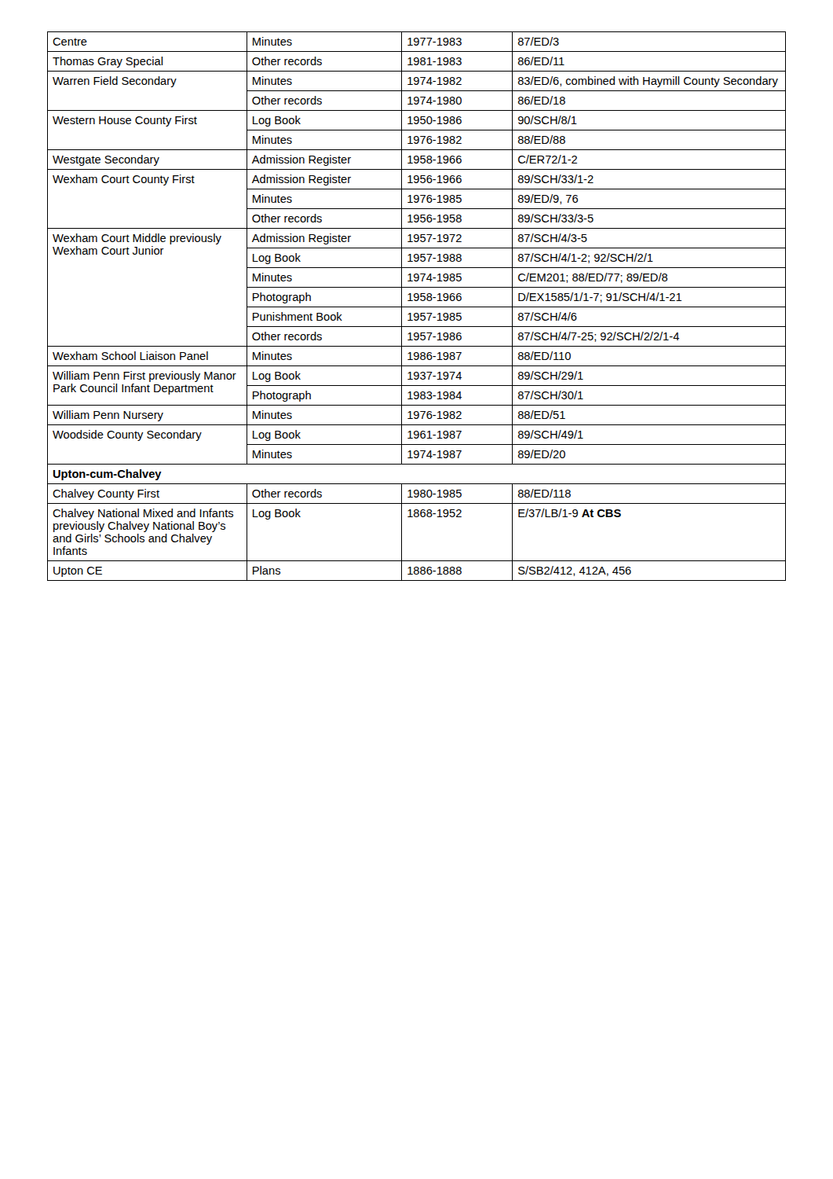| Centre | Minutes | 1977-1983 | 87/ED/3 |
| Thomas Gray Special | Other records | 1981-1983 | 86/ED/11 |
| Warren Field Secondary | Minutes | 1974-1982 | 83/ED/6, combined with Haymill County Secondary |
| Other records | 1974-1980 | 86/ED/18 |
| Western House County First | Log Book | 1950-1986 | 90/SCH/8/1 |
| Minutes | 1976-1982 | 88/ED/88 |
| Westgate Secondary | Admission Register | 1958-1966 | C/ER72/1-2 |
| Wexham Court County First | Admission Register | 1956-1966 | 89/SCH/33/1-2 |
| Minutes | 1976-1985 | 89/ED/9, 76 |
| Other records | 1956-1958 | 89/SCH/33/3-5 |
| Wexham Court Middle previously Wexham Court Junior | Admission Register | 1957-1972 | 87/SCH/4/3-5 |
| Log Book | 1957-1988 | 87/SCH/4/1-2; 92/SCH/2/1 |
| Minutes | 1974-1985 | C/EM201; 88/ED/77; 89/ED/8 |
| Photograph | 1958-1966 | D/EX1585/1/1-7; 91/SCH/4/1-21 |
| Punishment Book | 1957-1985 | 87/SCH/4/6 |
| Other records | 1957-1986 | 87/SCH/4/7-25; 92/SCH/2/2/1-4 |
| Wexham School Liaison Panel | Minutes | 1986-1987 | 88/ED/110 |
| William Penn First previously Manor Park Council Infant Department | Log Book | 1937-1974 | 89/SCH/29/1 |
| Photograph | 1983-1984 | 87/SCH/30/1 |
| William Penn Nursery | Minutes | 1976-1982 | 88/ED/51 |
| Woodside County Secondary | Log Book | 1961-1987 | 89/SCH/49/1 |
| Minutes | 1974-1987 | 89/ED/20 |
| Upton-cum-Chalvey |
| Chalvey County First | Other records | 1980-1985 | 88/ED/118 |
| Chalvey National Mixed and Infants previously Chalvey National Boy’s and Girls’ Schools and Chalvey Infants | Log Book | 1868-1952 | E/37/LB/1-9 At CBS |
| Upton CE | Plans | 1886-1888 | S/SB2/412, 412A, 456 |